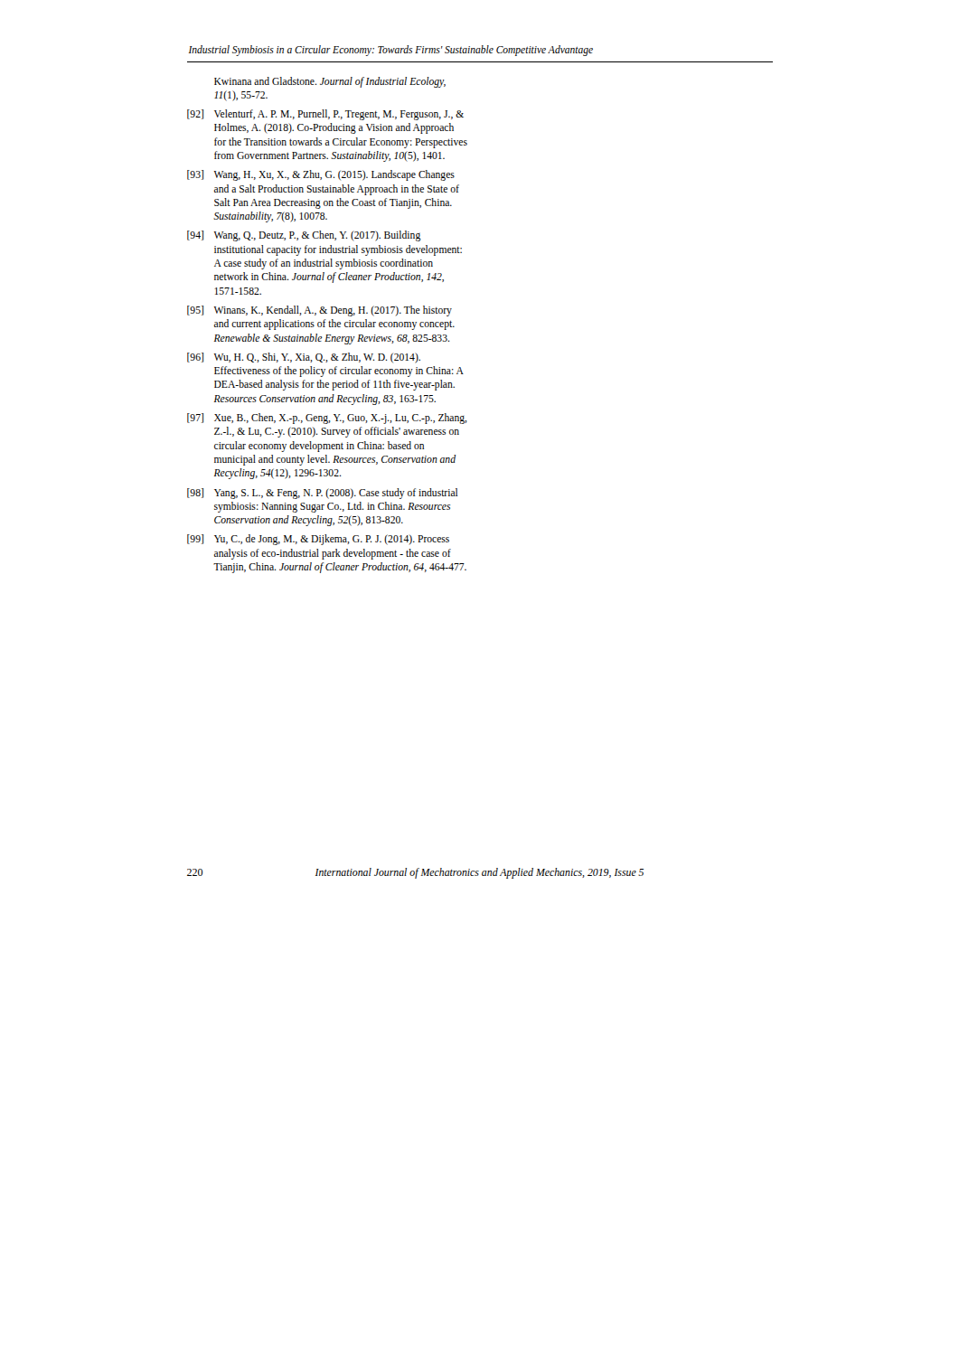Industrial Symbiosis in a Circular Economy: Towards Firms' Sustainable Competitive Advantage
Kwinana and Gladstone. Journal of Industrial Ecology, 11(1), 55-72.
[92] Velenturf, A. P. M., Purnell, P., Tregent, M., Ferguson, J., & Holmes, A. (2018). Co-Producing a Vision and Approach for the Transition towards a Circular Economy: Perspectives from Government Partners. Sustainability, 10(5), 1401.
[93] Wang, H., Xu, X., & Zhu, G. (2015). Landscape Changes and a Salt Production Sustainable Approach in the State of Salt Pan Area Decreasing on the Coast of Tianjin, China. Sustainability, 7(8), 10078.
[94] Wang, Q., Deutz, P., & Chen, Y. (2017). Building institutional capacity for industrial symbiosis development: A case study of an industrial symbiosis coordination network in China. Journal of Cleaner Production, 142, 1571-1582.
[95] Winans, K., Kendall, A., & Deng, H. (2017). The history and current applications of the circular economy concept. Renewable & Sustainable Energy Reviews, 68, 825-833.
[96] Wu, H. Q., Shi, Y., Xia, Q., & Zhu, W. D. (2014). Effectiveness of the policy of circular economy in China: A DEA-based analysis for the period of 11th five-year-plan. Resources Conservation and Recycling, 83, 163-175.
[97] Xue, B., Chen, X.-p., Geng, Y., Guo, X.-j., Lu, C.-p., Zhang, Z.-l., & Lu, C.-y. (2010). Survey of officials' awareness on circular economy development in China: based on municipal and county level. Resources, Conservation and Recycling, 54(12), 1296-1302.
[98] Yang, S. L., & Feng, N. P. (2008). Case study of industrial symbiosis: Nanning Sugar Co., Ltd. in China. Resources Conservation and Recycling, 52(5), 813-820.
[99] Yu, C., de Jong, M., & Dijkema, G. P. J. (2014). Process analysis of eco-industrial park development - the case of Tianjin, China. Journal of Cleaner Production, 64, 464-477.
220
International Journal of Mechatronics and Applied Mechanics, 2019, Issue 5